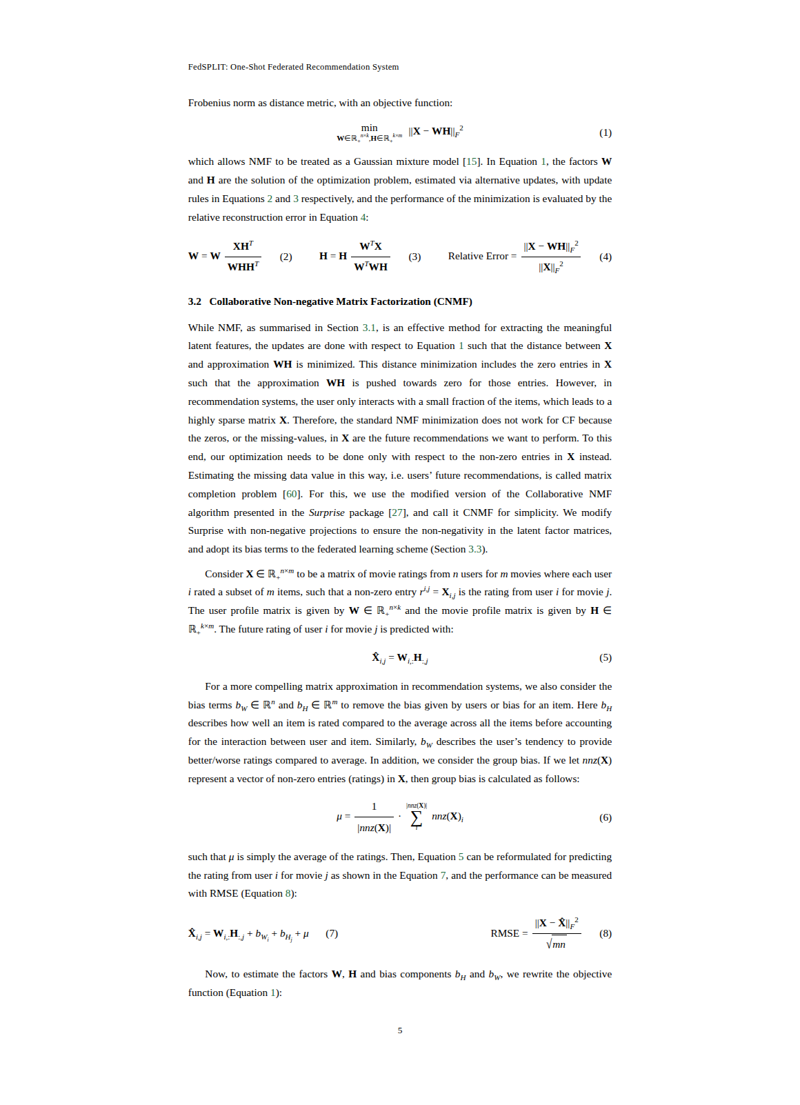FedSPLIT: One-Shot Federated Recommendation System
Frobenius norm as distance metric, with an objective function:
min W∈ℝ+n×k,H∈ℝ+k×m ||X − WH||F2 (1)
which allows NMF to be treated as a Gaussian mixture model [15]. In Equation 1, the factors W and H are the solution of the optimization problem, estimated via alternative updates, with update rules in Equations 2 and 3 respectively, and the performance of the minimization is evaluated by the relative reconstruction error in Equation 4:
W = W XHT WHHT (2) H = H WTX WTWH (3) Relative Error = ||X − WH||F2 ||X||F2 (4)
3.2 Collaborative Non-negative Matrix Factorization (CNMF)
While NMF, as summarised in Section 3.1, is an effective method for extracting the meaningful latent features, the updates are done with respect to Equation 1 such that the distance between X and approximation WH is minimized. This distance minimization includes the zero entries in X such that the approximation WH is pushed towards zero for those entries. However, in recommendation systems, the user only interacts with a small fraction of the items, which leads to a highly sparse matrix X. Therefore, the standard NMF minimization does not work for CF because the zeros, or the missing-values, in X are the future recommendations we want to perform. To this end, our optimization needs to be done only with respect to the non-zero entries in X instead. Estimating the missing data value in this way, i.e. users’ future recommendations, is called matrix completion problem [60]. For this, we use the modified version of the Collaborative NMF algorithm presented in the Surprise package [27], and call it CNMF for simplicity. We modify Surprise with non-negative projections to ensure the non-negativity in the latent factor matrices, and adopt its bias terms to the federated learning scheme (Section 3.3).
Consider X ∈ ℝ+n×m to be a matrix of movie ratings from n users for m movies where each user i rated a subset of m items, such that a non-zero entry ri,j = Xi,j is the rating from user i for movie j. The user profile matrix is given by W ∈ ℝ+n×k and the movie profile matrix is given by H ∈ ℝ+k×m. The future rating of user i for movie j is predicted with:
X̂i,j = Wi,:H:,j (5)
For a more compelling matrix approximation in recommendation systems, we also consider the bias terms bW ∈ ℝn and bH ∈ ℝm to remove the bias given by users or bias for an item. Here bH describes how well an item is rated compared to the average across all the items before accounting for the interaction between user and item. Similarly, bW describes the user’s tendency to provide better/worse ratings compared to average. In addition, we consider the group bias. If we let nnz(X) represent a vector of non-zero entries (ratings) in X, then group bias is calculated as follows:
μ = 1 |nnz(X)| · |nnz(X)| ∑ i nnz(X)i (6)
such that μ is simply the average of the ratings. Then, Equation 5 can be reformulated for predicting the rating from user i for movie j as shown in the Equation 7, and the performance can be measured with RMSE (Equation 8):
X̂i,j = Wi,:H:,j + bWi + bHj + μ (7) RMSE = ||X − X̂||F2 √mn (8)
Now, to estimate the factors W, H and bias components bH and bW, we rewrite the objective function (Equation 1):
5